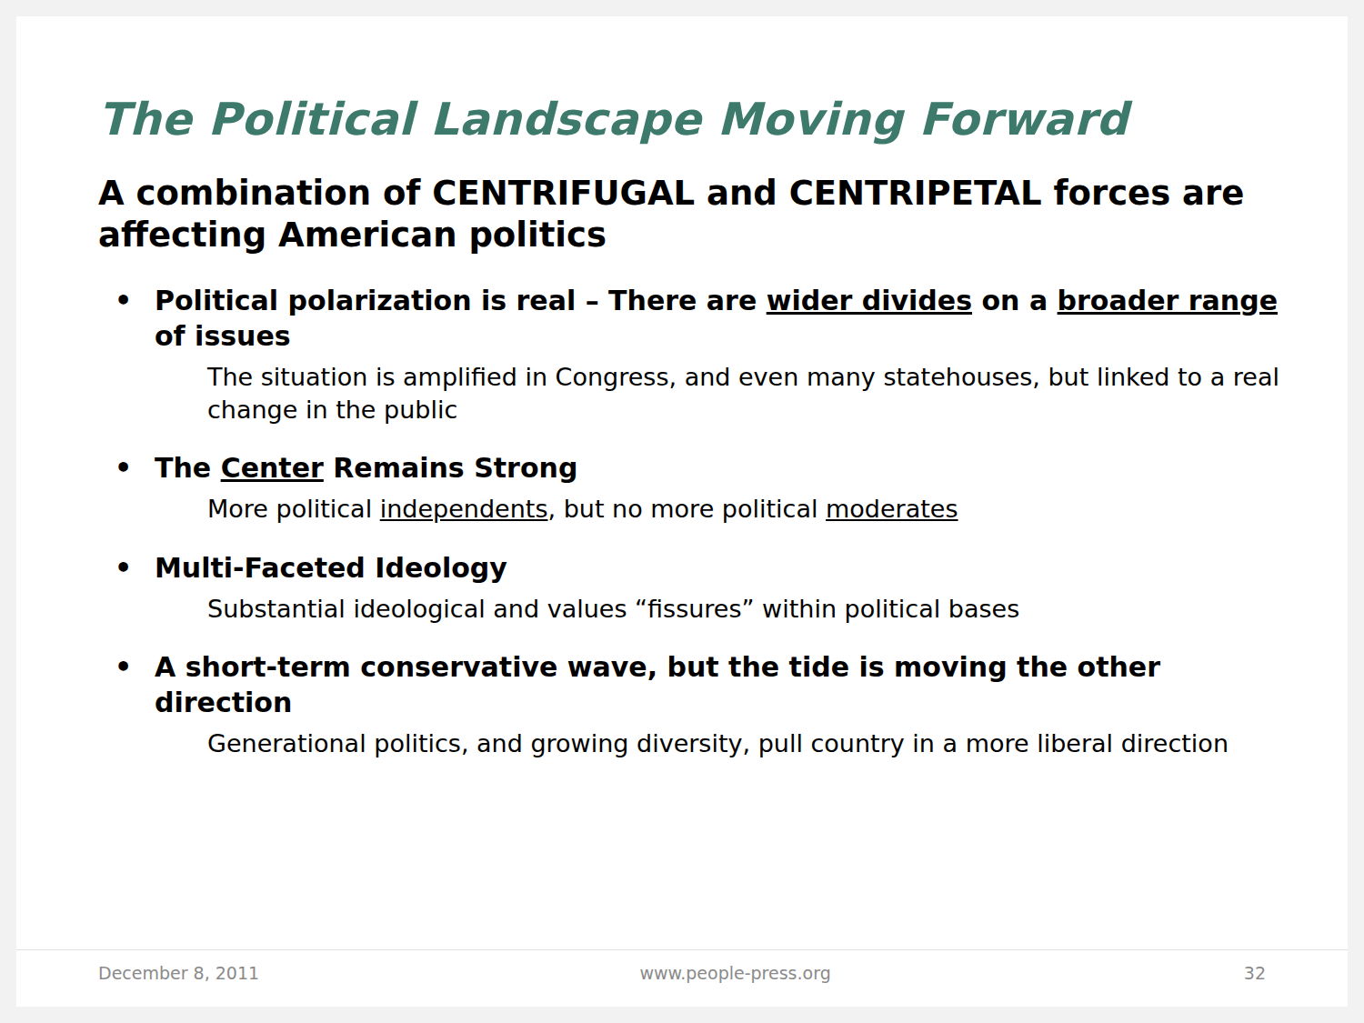The Political Landscape Moving Forward
A combination of CENTRIFUGAL and CENTRIPETAL forces are affecting American politics
Political polarization is real – There are wider divides on a broader range of issues
The situation is amplified in Congress, and even many statehouses, but linked to a real change in the public
The Center Remains Strong
More political independents, but no more political moderates
Multi-Faceted Ideology
Substantial ideological and values “fissures” within political bases
A short-term conservative wave, but the tide is moving the other direction
Generational politics, and growing diversity, pull country in a more liberal direction
December 8, 2011 www.people-press.org 32